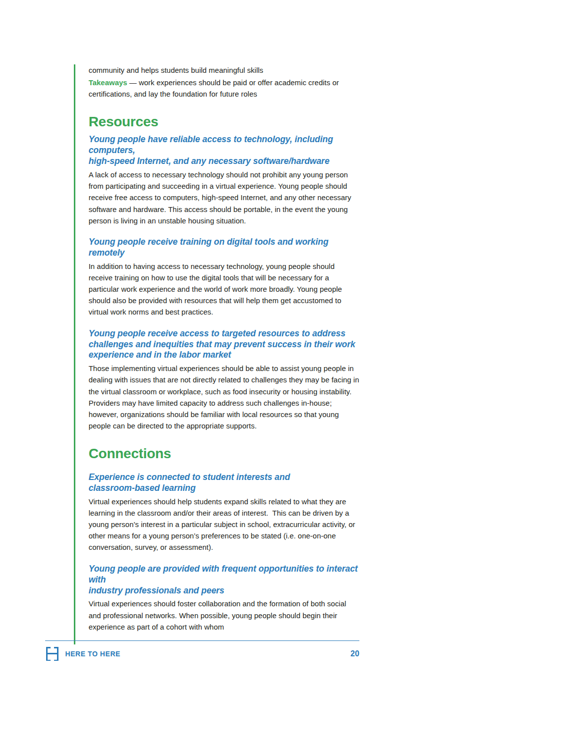community and helps students build meaningful skills
Takeaways — work experiences should be paid or offer academic credits or certifications, and lay the foundation for future roles
Resources
Young people have reliable access to technology, including computers,
high-speed Internet, and any necessary software/hardware
A lack of access to necessary technology should not prohibit any young person from participating and succeeding in a virtual experience. Young people should receive free access to computers, high-speed Internet, and any other necessary software and hardware. This access should be portable, in the event the young person is living in an unstable housing situation.
Young people receive training on digital tools and working remotely
In addition to having access to necessary technology, young people should receive training on how to use the digital tools that will be necessary for a particular work experience and the world of work more broadly. Young people should also be provided with resources that will help them get accustomed to virtual work norms and best practices.
Young people receive access to targeted resources to address
challenges and inequities that may prevent success in their work
experience and in the labor market
Those implementing virtual experiences should be able to assist young people in dealing with issues that are not directly related to challenges they may be facing in the virtual classroom or workplace, such as food insecurity or housing instability. Providers may have limited capacity to address such challenges in-house; however, organizations should be familiar with local resources so that young people can be directed to the appropriate supports.
Connections
Experience is connected to student interests and
classroom-based learning
Virtual experiences should help students expand skills related to what they are learning in the classroom and/or their areas of interest. This can be driven by a young person’s interest in a particular subject in school, extracurricular activity, or other means for a young person’s preferences to be stated (i.e. one-on-one conversation, survey, or assessment).
Young people are provided with frequent opportunities to interact with
industry professionals and peers
Virtual experiences should foster collaboration and the formation of both social and professional networks. When possible, young people should begin their experience as part of a cohort with whom
HERE TO HERE
20